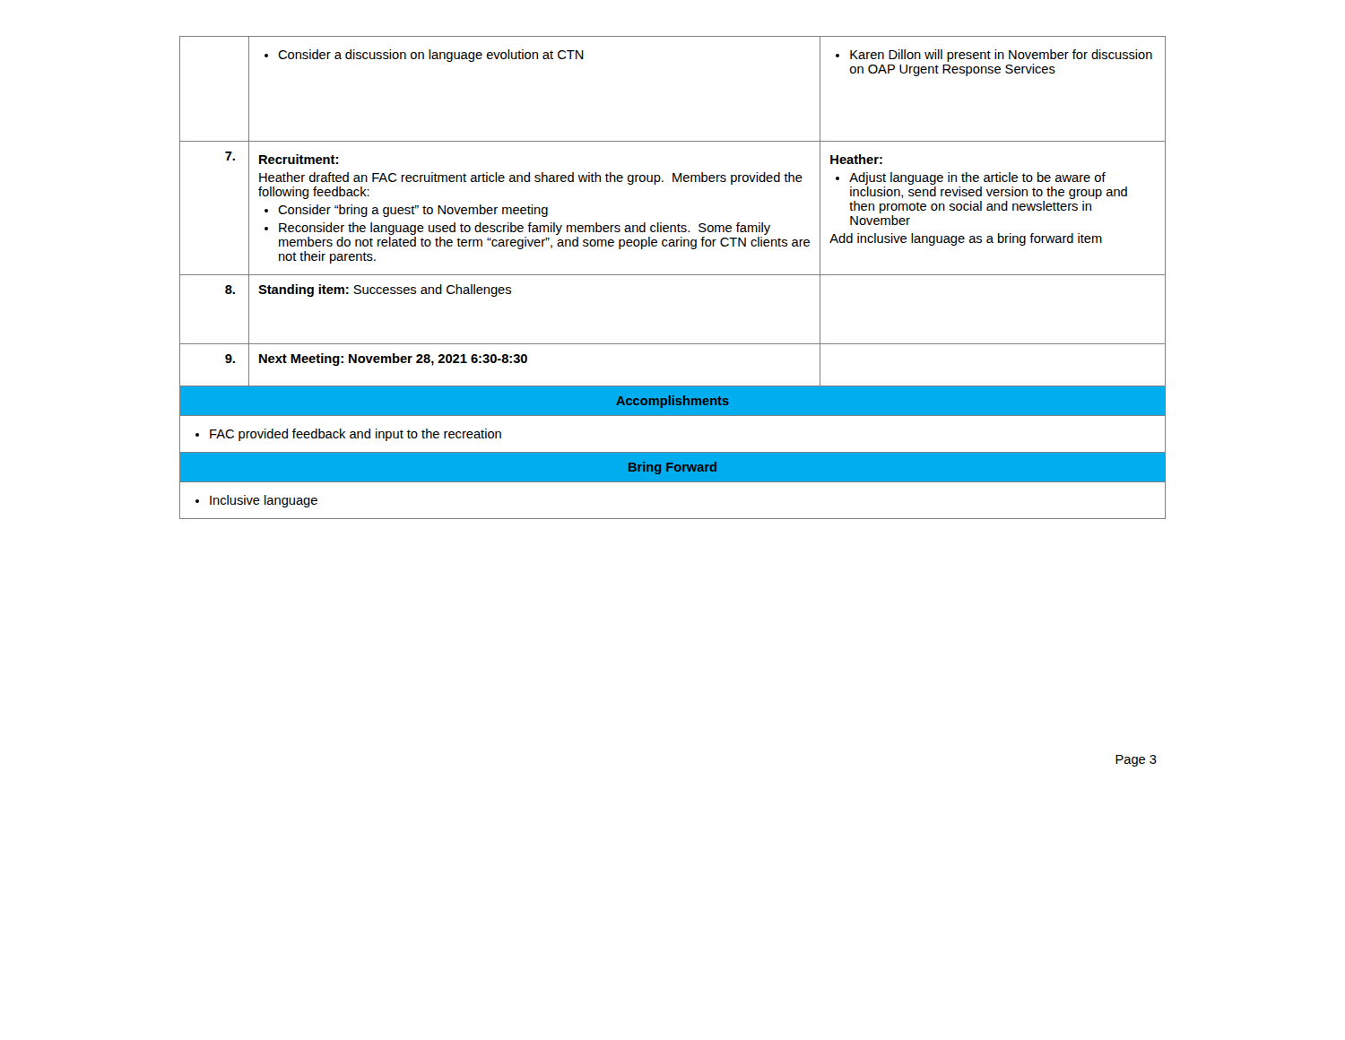| | Consider a discussion on language evolution at CTN | Karen Dillon will present in November for discussion on OAP Urgent Response Services |
| 7. | Recruitment: Heather drafted an FAC recruitment article and shared with the group. Members provided the following feedback: Consider “bring a guest” to November meeting Reconsider the language used to describe family members and clients. Some family members do not related to the term “caregiver”, and some people caring for CTN clients are not their parents. | Heather: Adjust language in the article to be aware of inclusion, send revised version to the group and then promote on social and newsletters in November Add inclusive language as a bring forward item |
| 8. | Standing item: Successes and Challenges | |
| 9. | Next Meeting: November 28, 2021 6:30-8:30 | |
| Accomplishments |
| FAC provided feedback and input to the recreation |
| Bring Forward |
| Inclusive language |
Page 3